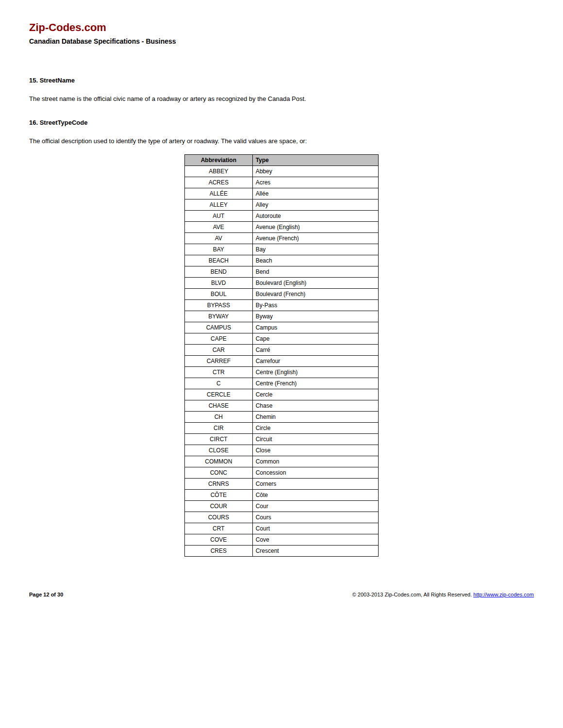Zip-Codes.com
Canadian Database Specifications - Business
15. StreetName
The street name is the official civic name of a roadway or artery as recognized by the Canada Post.
16. StreetTypeCode
The official description used to identify the type of artery or roadway. The valid values are space, or:
| Abbreviation | Type |
| --- | --- |
| ABBEY | Abbey |
| ACRES | Acres |
| ALLÉE | Allée |
| ALLEY | Alley |
| AUT | Autoroute |
| AVE | Avenue (English) |
| AV | Avenue (French) |
| BAY | Bay |
| BEACH | Beach |
| BEND | Bend |
| BLVD | Boulevard (English) |
| BOUL | Boulevard (French) |
| BYPASS | By-Pass |
| BYWAY | Byway |
| CAMPUS | Campus |
| CAPE | Cape |
| CAR | Carré |
| CARREF | Carrefour |
| CTR | Centre (English) |
| C | Centre (French) |
| CERCLE | Cercle |
| CHASE | Chase |
| CH | Chemin |
| CIR | Circle |
| CIRCT | Circuit |
| CLOSE | Close |
| COMMON | Common |
| CONC | Concession |
| CRNRS | Corners |
| CÔTE | Côte |
| COUR | Cour |
| COURS | Cours |
| CRT | Court |
| COVE | Cove |
| CRES | Crescent |
Page 12 of 30 © 2003-2013 Zip-Codes.com, All Rights Reserved. http://www.zip-codes.com